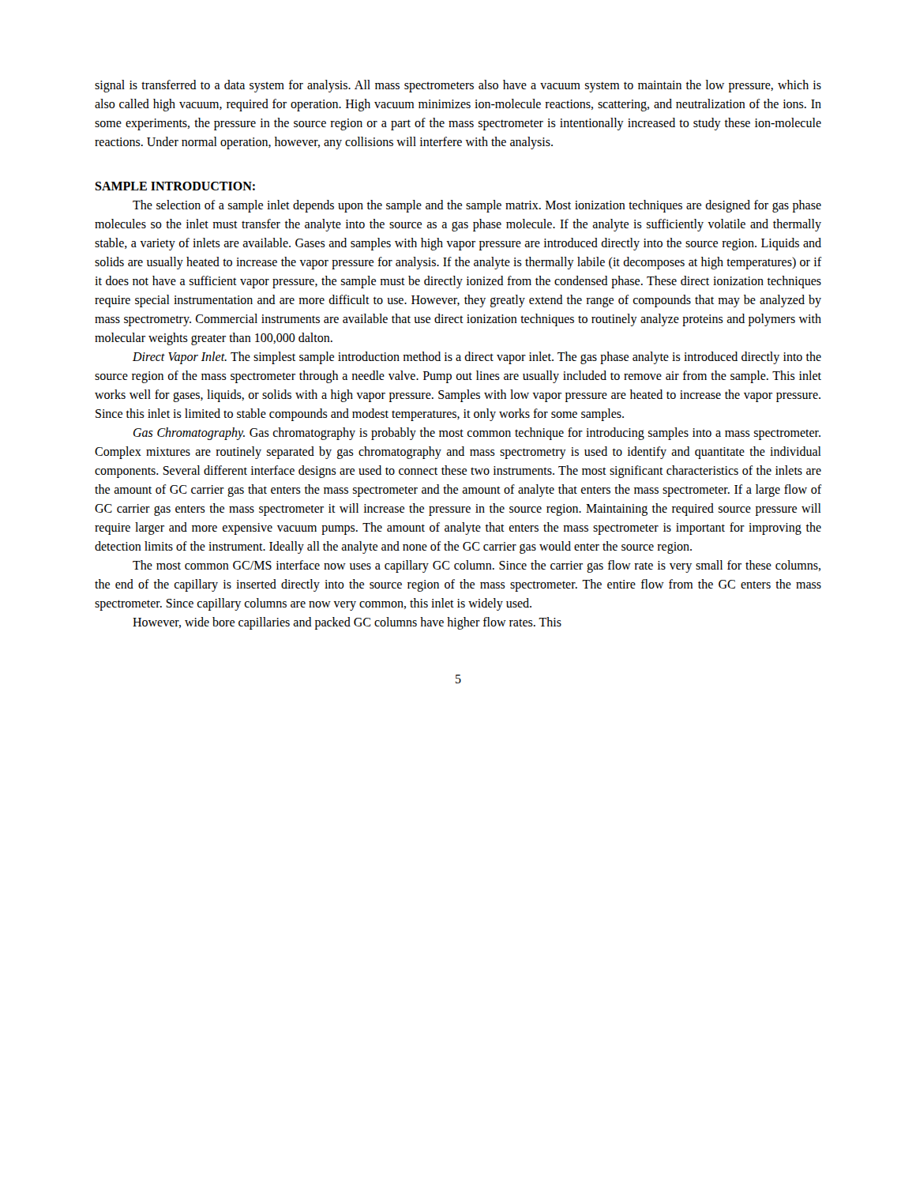signal is transferred to a data system for analysis. All mass spectrometers also have a vacuum system to maintain the low pressure, which is also called high vacuum, required for operation. High vacuum minimizes ion-molecule reactions, scattering, and neutralization of the ions. In some experiments, the pressure in the source region or a part of the mass spectrometer is intentionally increased to study these ion-molecule reactions. Under normal operation, however, any collisions will interfere with the analysis.
SAMPLE INTRODUCTION:
The selection of a sample inlet depends upon the sample and the sample matrix. Most ionization techniques are designed for gas phase molecules so the inlet must transfer the analyte into the source as a gas phase molecule. If the analyte is sufficiently volatile and thermally stable, a variety of inlets are available. Gases and samples with high vapor pressure are introduced directly into the source region. Liquids and solids are usually heated to increase the vapor pressure for analysis. If the analyte is thermally labile (it decomposes at high temperatures) or if it does not have a sufficient vapor pressure, the sample must be directly ionized from the condensed phase. These direct ionization techniques require special instrumentation and are more difficult to use. However, they greatly extend the range of compounds that may be analyzed by mass spectrometry. Commercial instruments are available that use direct ionization techniques to routinely analyze proteins and polymers with molecular weights greater than 100,000 dalton.
Direct Vapor Inlet. The simplest sample introduction method is a direct vapor inlet. The gas phase analyte is introduced directly into the source region of the mass spectrometer through a needle valve. Pump out lines are usually included to remove air from the sample. This inlet works well for gases, liquids, or solids with a high vapor pressure. Samples with low vapor pressure are heated to increase the vapor pressure. Since this inlet is limited to stable compounds and modest temperatures, it only works for some samples.
Gas Chromatography. Gas chromatography is probably the most common technique for introducing samples into a mass spectrometer. Complex mixtures are routinely separated by gas chromatography and mass spectrometry is used to identify and quantitate the individual components. Several different interface designs are used to connect these two instruments. The most significant characteristics of the inlets are the amount of GC carrier gas that enters the mass spectrometer and the amount of analyte that enters the mass spectrometer. If a large flow of GC carrier gas enters the mass spectrometer it will increase the pressure in the source region. Maintaining the required source pressure will require larger and more expensive vacuum pumps. The amount of analyte that enters the mass spectrometer is important for improving the detection limits of the instrument. Ideally all the analyte and none of the GC carrier gas would enter the source region.
The most common GC/MS interface now uses a capillary GC column. Since the carrier gas flow rate is very small for these columns, the end of the capillary is inserted directly into the source region of the mass spectrometer. The entire flow from the GC enters the mass spectrometer. Since capillary columns are now very common, this inlet is widely used.
However, wide bore capillaries and packed GC columns have higher flow rates. This
5